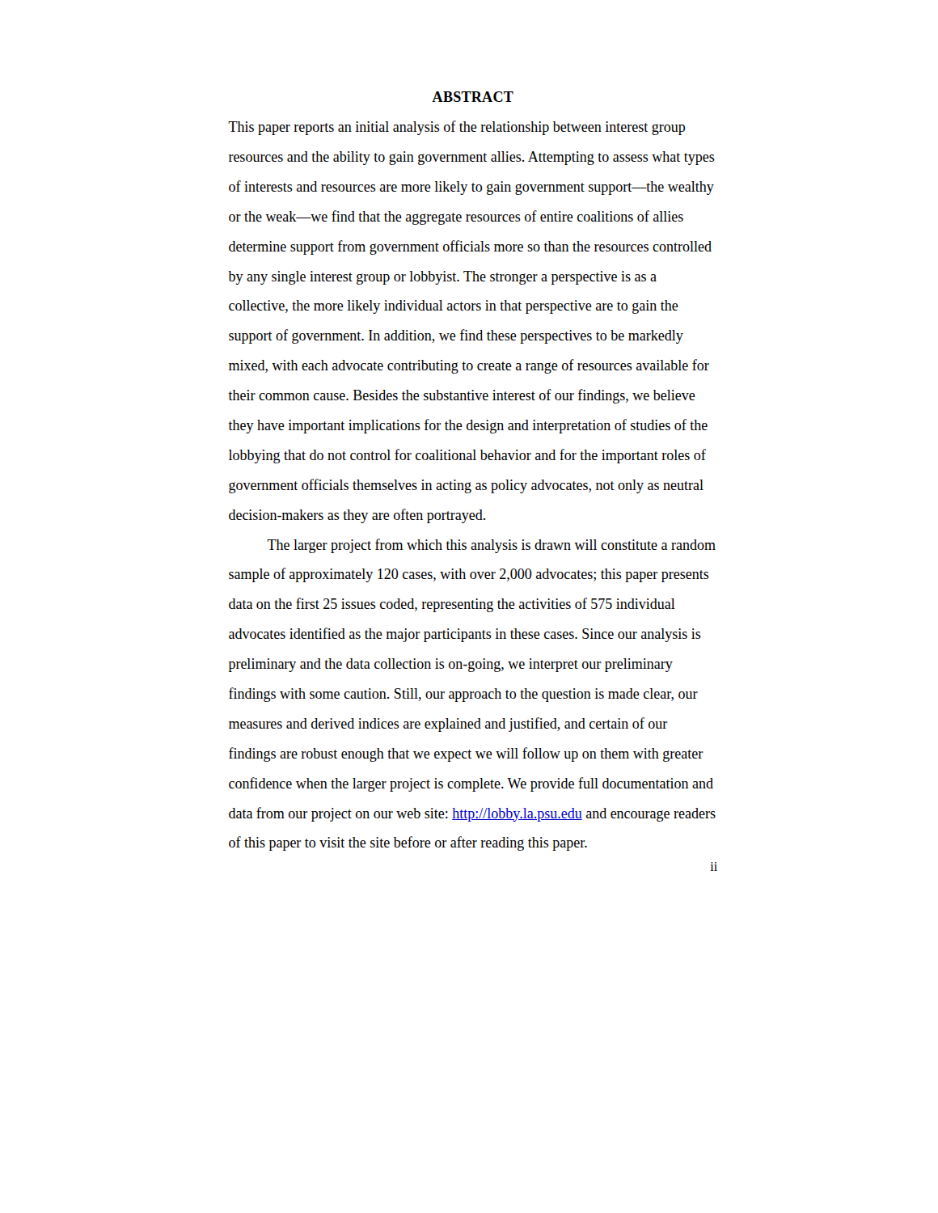ABSTRACT
This paper reports an initial analysis of the relationship between interest group resources and the ability to gain government allies. Attempting to assess what types of interests and resources are more likely to gain government support—the wealthy or the weak—we find that the aggregate resources of entire coalitions of allies determine support from government officials more so than the resources controlled by any single interest group or lobbyist. The stronger a perspective is as a collective, the more likely individual actors in that perspective are to gain the support of government. In addition, we find these perspectives to be markedly mixed, with each advocate contributing to create a range of resources available for their common cause. Besides the substantive interest of our findings, we believe they have important implications for the design and interpretation of studies of the lobbying that do not control for coalitional behavior and for the important roles of government officials themselves in acting as policy advocates, not only as neutral decision-makers as they are often portrayed.
The larger project from which this analysis is drawn will constitute a random sample of approximately 120 cases, with over 2,000 advocates; this paper presents data on the first 25 issues coded, representing the activities of 575 individual advocates identified as the major participants in these cases. Since our analysis is preliminary and the data collection is on-going, we interpret our preliminary findings with some caution. Still, our approach to the question is made clear, our measures and derived indices are explained and justified, and certain of our findings are robust enough that we expect we will follow up on them with greater confidence when the larger project is complete. We provide full documentation and data from our project on our web site: http://lobby.la.psu.edu and encourage readers of this paper to visit the site before or after reading this paper.
ii